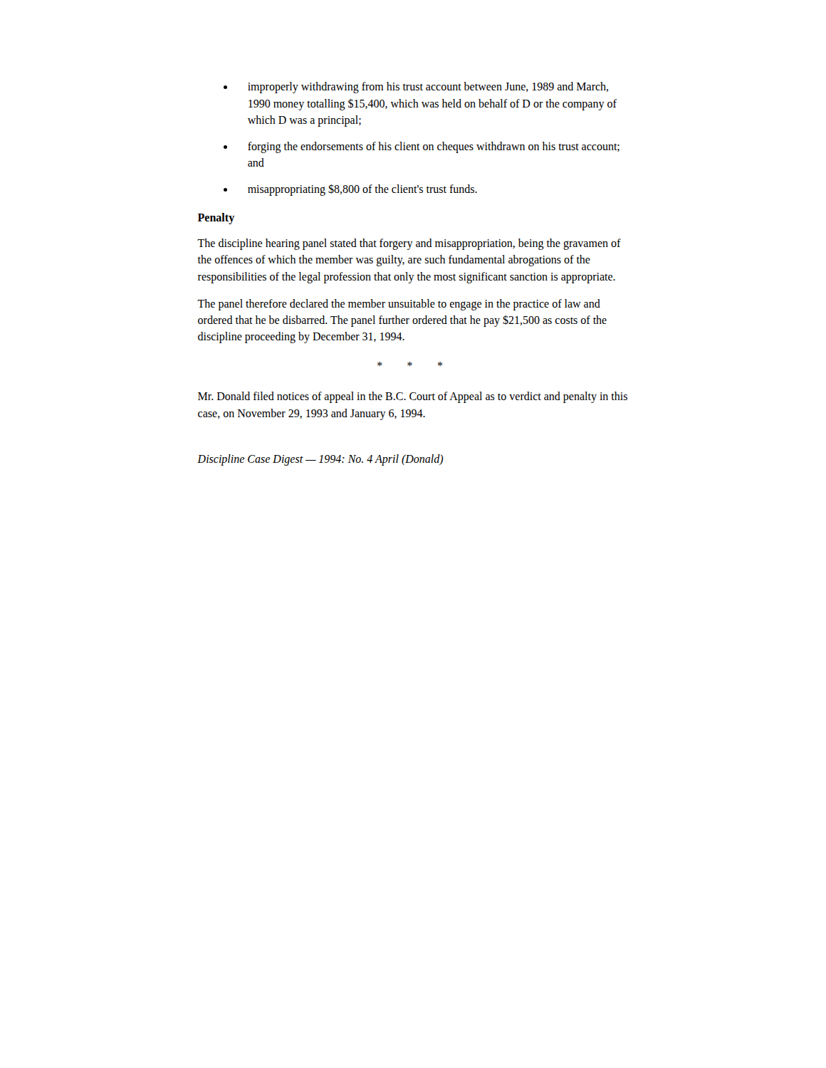improperly withdrawing from his trust account between June, 1989 and March, 1990 money totalling $15,400, which was held on behalf of D or the company of which D was a principal;
forging the endorsements of his client on cheques withdrawn on his trust account; and
misappropriating $8,800 of the client's trust funds.
Penalty
The discipline hearing panel stated that forgery and misappropriation, being the gravamen of the offences of which the member was guilty, are such fundamental abrogations of the responsibilities of the legal profession that only the most significant sanction is appropriate.
The panel therefore declared the member unsuitable to engage in the practice of law and ordered that he be disbarred. The panel further ordered that he pay $21,500 as costs of the discipline proceeding by December 31, 1994.
* * *
Mr. Donald filed notices of appeal in the B.C. Court of Appeal as to verdict and penalty in this case, on November 29, 1993 and January 6, 1994.
Discipline Case Digest — 1994: No. 4 April (Donald)